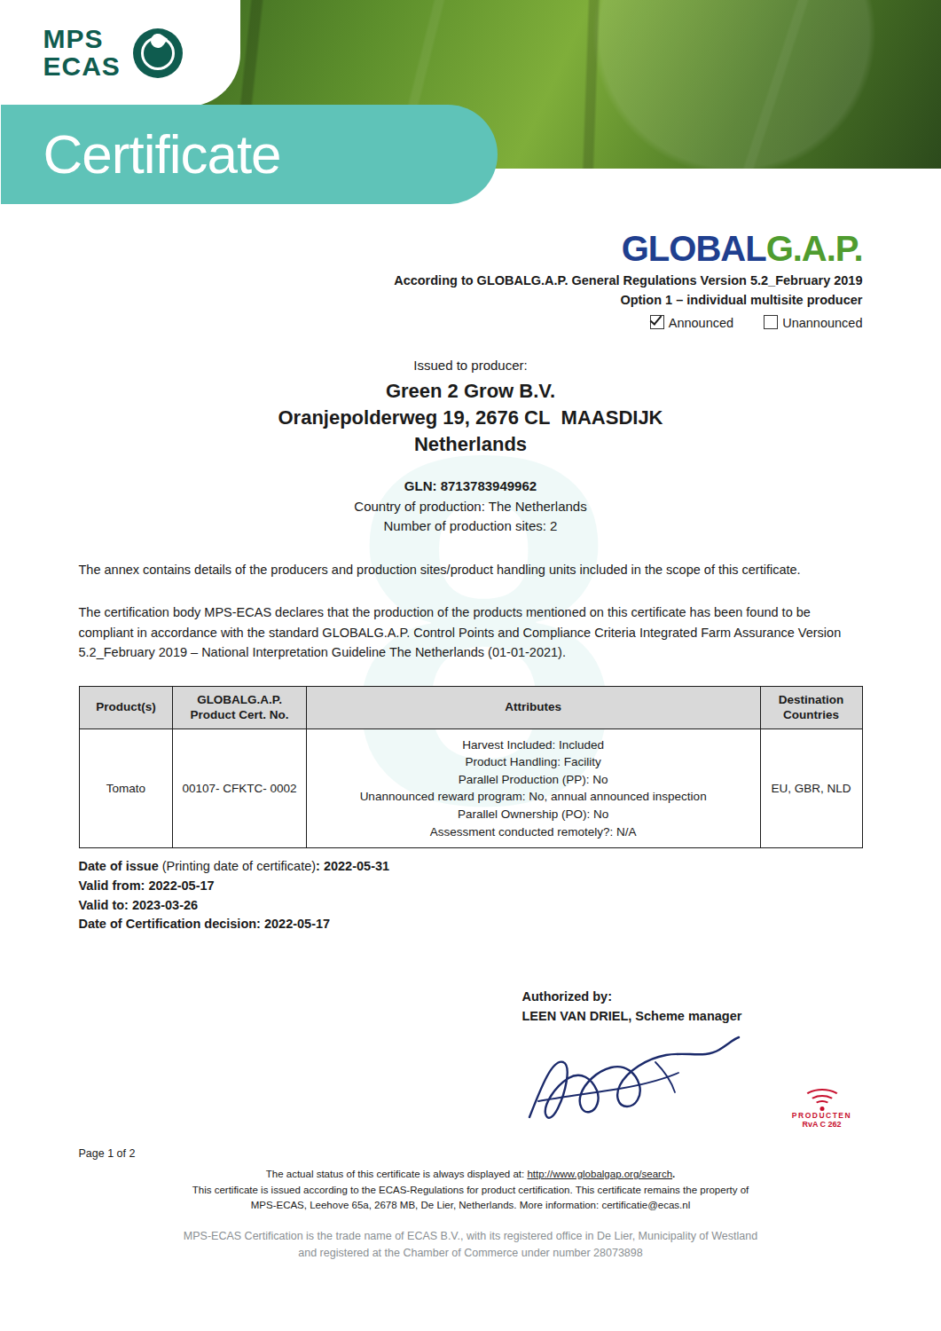MPS ECAS
Certificate
8
GLOBAL G.A.P.
According to GLOBALG.A.P. General Regulations Version 5.2_February 2019
Option 1 – individual multisite producer
Announced Unannounced
Issued to producer:
Green 2 Grow B.V.
Oranjepolderweg 19, 2676 CL MAASDIJK
Netherlands
GLN: 8713783949962
Country of production: The Netherlands
Number of production sites: 2
The annex contains details of the producers and production sites/product handling units included in the scope of this certificate.
The certification body MPS-ECAS declares that the production of the products mentioned on this certificate has been found to be compliant in accordance with the standard GLOBALG.A.P. Control Points and Compliance Criteria Integrated Farm Assurance Version 5.2_February 2019 – National Interpretation Guideline The Netherlands (01-01-2021).
| Product(s) | GLOBALG.A.P. Product Cert. No. | Attributes | Destination Countries |
| --- | --- | --- | --- |
| Tomato | 00107- CFKTC- 0002 | Harvest Included: Included Product Handling: Facility Parallel Production (PP): No Unannounced reward program: No, annual announced inspection Parallel Ownership (PO): No Assessment conducted remotely?: N/A | EU, GBR, NLD |
Date of issue (Printing date of certificate): 2022-05-31
Valid from: 2022-05-17
Valid to: 2023-03-26
Date of Certification decision: 2022-05-17
Authorized by:
LEEN VAN DRIEL, Scheme manager
Signature of Leen van Driel
PRODUCTEN
RvA C 262
Page 1 of 2
The actual status of this certificate is always displayed at: http://www.globalgap.org/search.
This certificate is issued according to the ECAS-Regulations for product certification. This certificate remains the property of
MPS-ECAS, Leehove 65a, 2678 MB, De Lier, Netherlands. More information: certificatie@ecas.nl
MPS-ECAS Certification is the trade name of ECAS B.V., with its registered office in De Lier, Municipality of Westland
and registered at the Chamber of Commerce under number 28073898